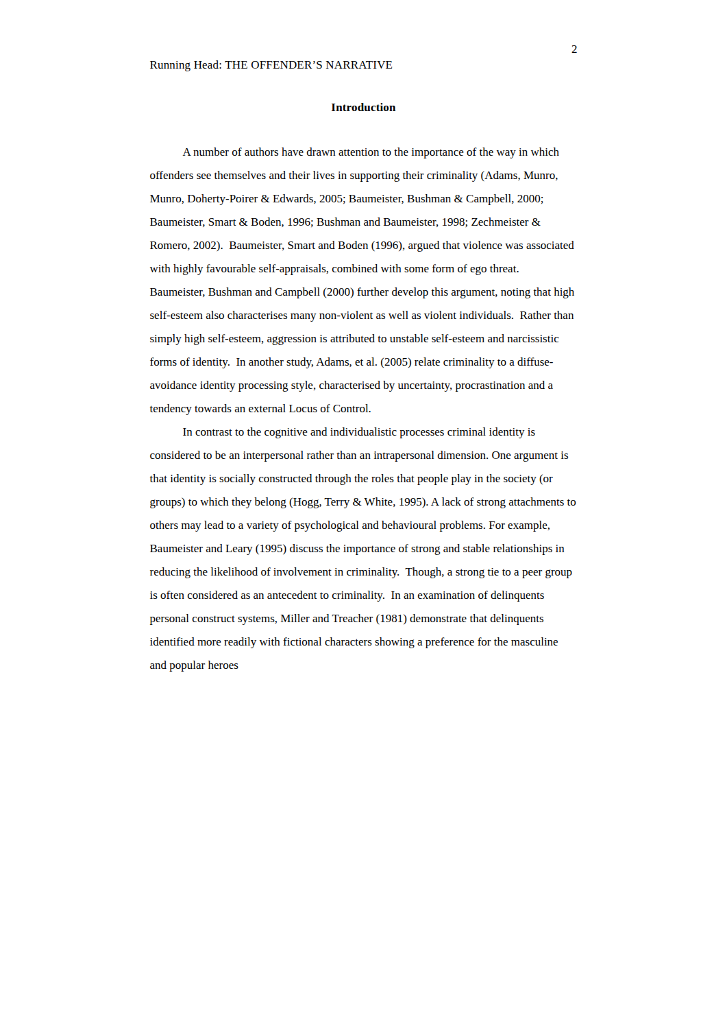Running Head: THE OFFENDER’S NARRATIVE
2
Introduction
A number of authors have drawn attention to the importance of the way in which offenders see themselves and their lives in supporting their criminality (Adams, Munro, Munro, Doherty-Poirer & Edwards, 2005; Baumeister, Bushman & Campbell, 2000; Baumeister, Smart & Boden, 1996; Bushman and Baumeister, 1998; Zechmeister & Romero, 2002). Baumeister, Smart and Boden (1996), argued that violence was associated with highly favourable self-appraisals, combined with some form of ego threat. Baumeister, Bushman and Campbell (2000) further develop this argument, noting that high self-esteem also characterises many non-violent as well as violent individuals. Rather than simply high self-esteem, aggression is attributed to unstable self-esteem and narcissistic forms of identity. In another study, Adams, et al. (2005) relate criminality to a diffuse-avoidance identity processing style, characterised by uncertainty, procrastination and a tendency towards an external Locus of Control.
In contrast to the cognitive and individualistic processes criminal identity is considered to be an interpersonal rather than an intrapersonal dimension. One argument is that identity is socially constructed through the roles that people play in the society (or groups) to which they belong (Hogg, Terry & White, 1995). A lack of strong attachments to others may lead to a variety of psychological and behavioural problems. For example, Baumeister and Leary (1995) discuss the importance of strong and stable relationships in reducing the likelihood of involvement in criminality. Though, a strong tie to a peer group is often considered as an antecedent to criminality. In an examination of delinquents personal construct systems, Miller and Treacher (1981) demonstrate that delinquents identified more readily with fictional characters showing a preference for the masculine and popular heroes